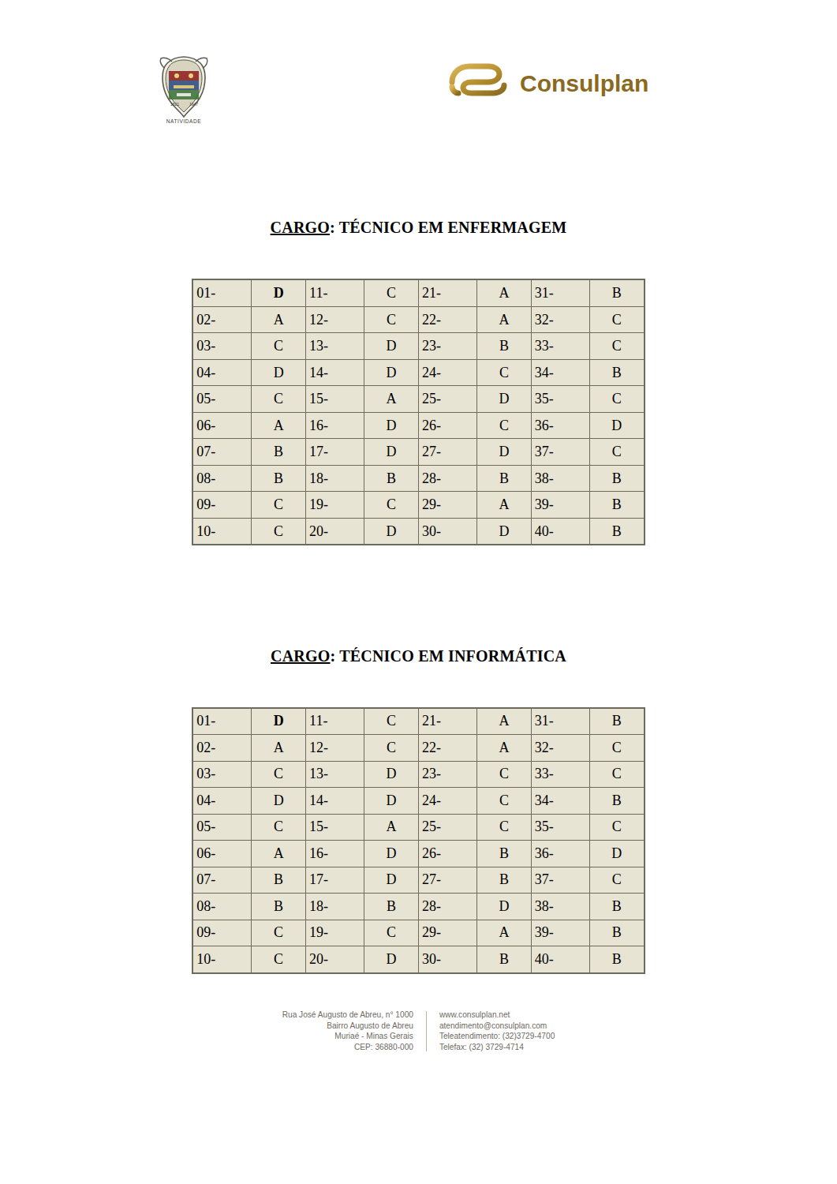1821 1947 NATIVIDADE
Consulplan
CARGO: TÉCNICO EM ENFERMAGEM
| 01- | D | 11- | C | 21- | A | 31- | B |
| 02- | A | 12- | C | 22- | A | 32- | C |
| 03- | C | 13- | D | 23- | B | 33- | C |
| 04- | D | 14- | D | 24- | C | 34- | B |
| 05- | C | 15- | A | 25- | D | 35- | C |
| 06- | A | 16- | D | 26- | C | 36- | D |
| 07- | B | 17- | D | 27- | D | 37- | C |
| 08- | B | 18- | B | 28- | B | 38- | B |
| 09- | C | 19- | C | 29- | A | 39- | B |
| 10- | C | 20- | D | 30- | D | 40- | B |
CARGO: TÉCNICO EM INFORMÁTICA
| 01- | D | 11- | C | 21- | A | 31- | B |
| 02- | A | 12- | C | 22- | A | 32- | C |
| 03- | C | 13- | D | 23- | C | 33- | C |
| 04- | D | 14- | D | 24- | C | 34- | B |
| 05- | C | 15- | A | 25- | C | 35- | C |
| 06- | A | 16- | D | 26- | B | 36- | D |
| 07- | B | 17- | D | 27- | B | 37- | C |
| 08- | B | 18- | B | 28- | D | 38- | B |
| 09- | C | 19- | C | 29- | A | 39- | B |
| 10- | C | 20- | D | 30- | B | 40- | B |
Rua José Augusto de Abreu, n° 1000
Bairro Augusto de Abreu
Muriaé - Minas Gerais
CEP: 36880-000
www.consulplan.net
atendimento@consulplan.com
Teleatendimento: (32)3729-4700
Telefax: (32) 3729-4714